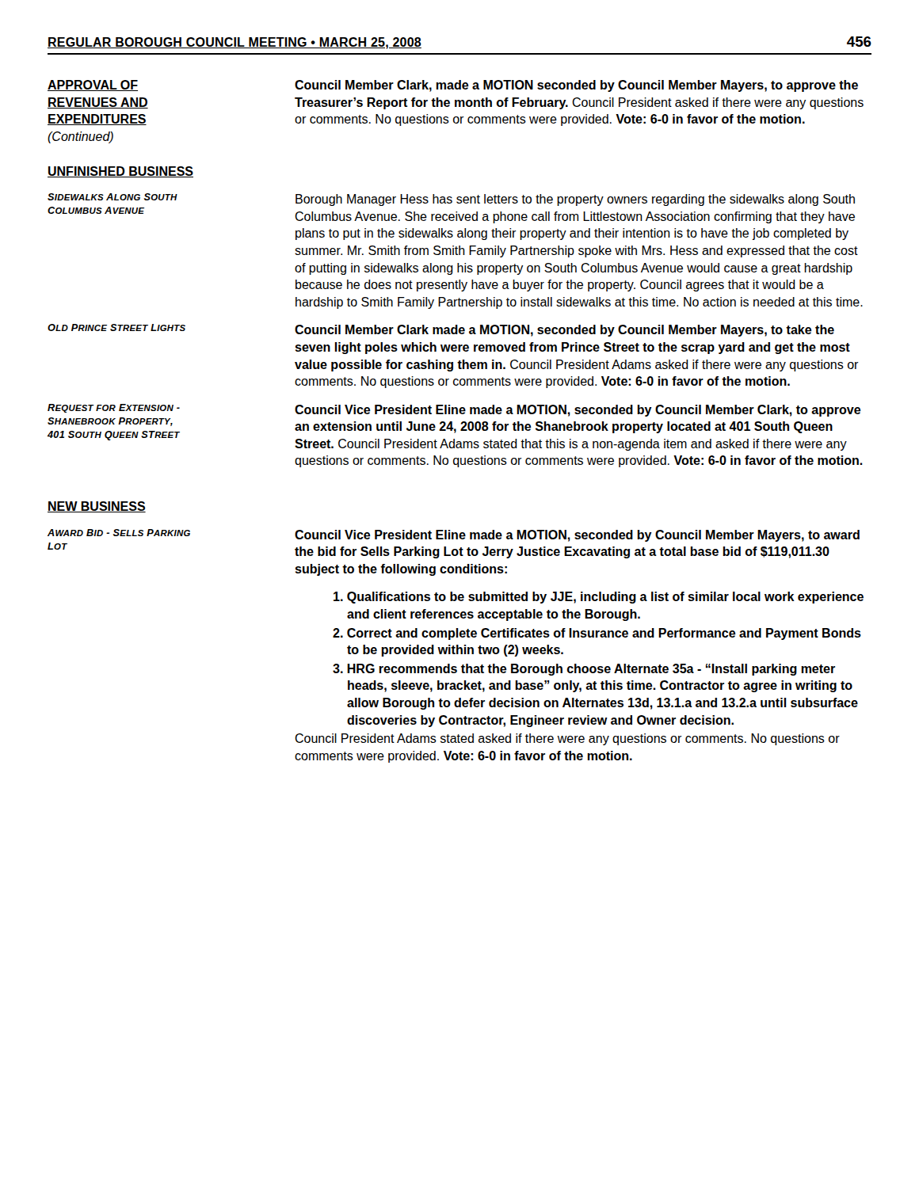REGULAR BOROUGH COUNCIL MEETING • MARCH 25, 2008 456
| Approval of Revenues and Expenditures (Continued) | Council Member Clark, made a MOTION seconded by Council Member Mayers, to approve the Treasurer’s Report for the month of February. Council President asked if there were any questions or comments. No questions or comments were provided. Vote: 6-0 in favor of the motion. |
Unfinished Business
| S IDEWALKS A LONG S OUTH C OLUMBUS A VENUE | Borough Manager Hess has sent letters to the property owners regarding the sidewalks along South Columbus Avenue. She received a phone call from Littlestown Association confirming that they have plans to put in the sidewalks along their property and their intention is to have the job completed by summer. Mr. Smith from Smith Family Partnership spoke with Mrs. Hess and expressed that the cost of putting in sidewalks along his property on South Columbus Avenue would cause a great hardship because he does not presently have a buyer for the property. Council agrees that it would be a hardship to Smith Family Partnership to install sidewalks at this time. No action is needed at this time. |
| O LD P RINCE S TREET L IGHTS | Council Member Clark made a MOTION, seconded by Council Member Mayers, to take the seven light poles which were removed from Prince Street to the scrap yard and get the most value possible for cashing them in. Council President Adams asked if there were any questions or comments. No questions or comments were provided. Vote: 6-0 in favor of the motion. |
| R EQUEST FOR E XTENSION - S HANEBROOK P ROPERTY , 401 S OUTH Q UEEN ST REET | Council Vice President Eline made a MOTION, seconded by Council Member Clark, to approve an extension until June 24, 2008 for the Shanebrook property located at 401 South Queen Street. Council President Adams stated that this is a non-agenda item and asked if there were any questions or comments. No questions or comments were provided. Vote: 6-0 in favor of the motion. |
New Business
| A WARD B ID - S ELLS P ARKING L OT | Council Vice President Eline made a MOTION, seconded by Council Member Mayers, to award the bid for Sells Parking Lot to Jerry Justice Excavating at a total base bid of $119,011.30 subject to the following conditions: 1. Qualifications to be submitted by JJE, including a list of similar local work experience and client references acceptable to the Borough. 2. Correct and complete Certificates of Insurance and Performance and Payment Bonds to be provided within two (2) weeks. 3. HRG recommends that the Borough choose Alternate 35a - “Install parking meter heads, sleeve, bracket, and base” only, at this time. Contractor to agree in writing to allow Borough to defer decision on Alternates 13d, 13.1.a and 13.2.a until subsurface discoveries by Contractor, Engineer review and Owner decision. Council President Adams stated asked if there were any questions or comments. No questions or comments were provided. Vote: 6-0 in favor of the motion. |